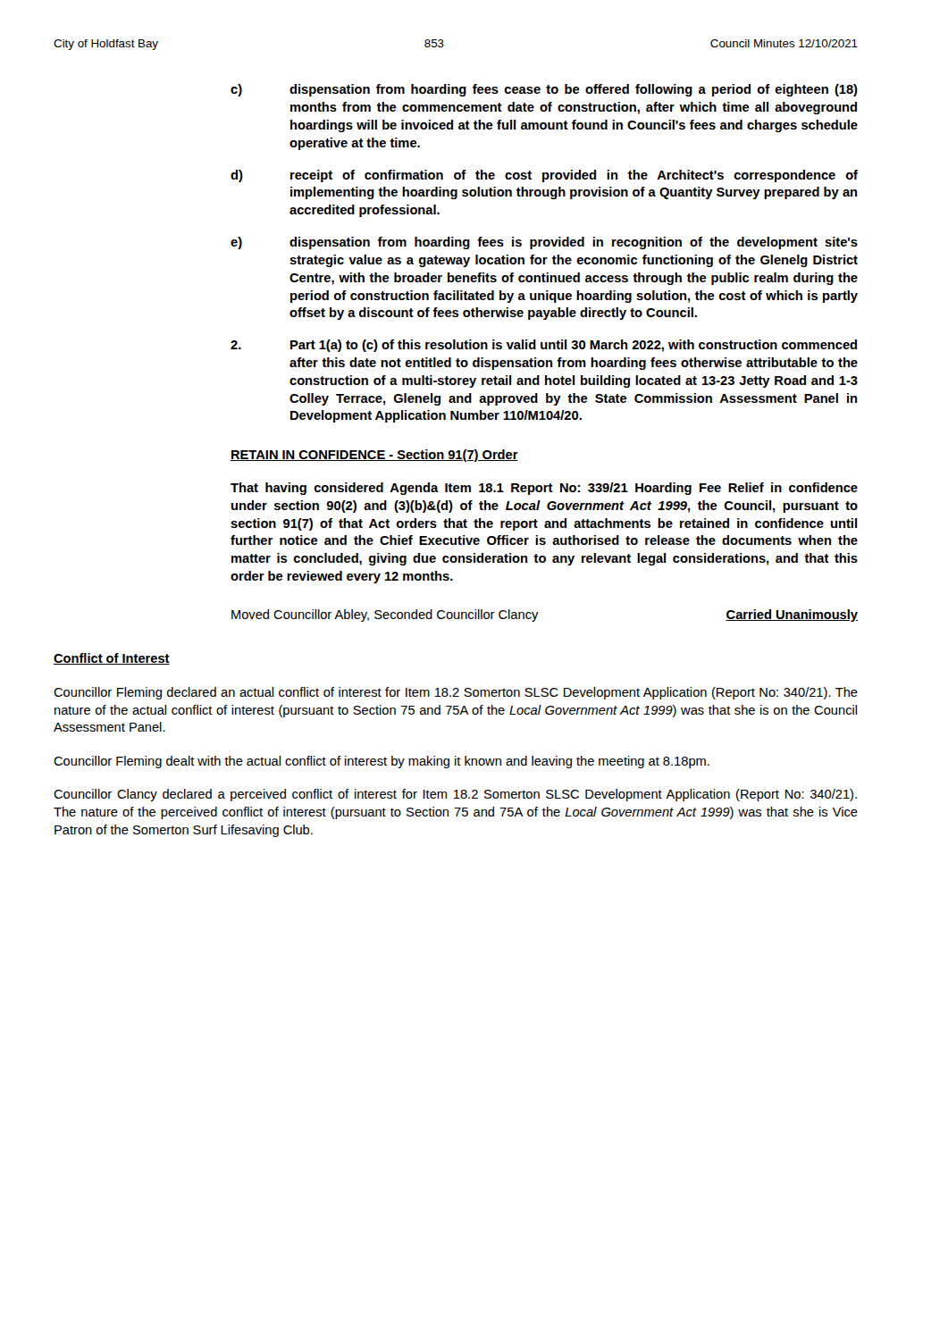City of Holdfast Bay
853
Council Minutes 12/10/2021
c)
dispensation from hoarding fees cease to be offered following a period of eighteen (18) months from the commencement date of construction, after which time all aboveground hoardings will be invoiced at the full amount found in Council's fees and charges schedule operative at the time.
d)
receipt of confirmation of the cost provided in the Architect's correspondence of implementing the hoarding solution through provision of a Quantity Survey prepared by an accredited professional.
e)
dispensation from hoarding fees is provided in recognition of the development site's strategic value as a gateway location for the economic functioning of the Glenelg District Centre, with the broader benefits of continued access through the public realm during the period of construction facilitated by a unique hoarding solution, the cost of which is partly offset by a discount of fees otherwise payable directly to Council.
2.
Part 1(a) to (c) of this resolution is valid until 30 March 2022, with construction commenced after this date not entitled to dispensation from hoarding fees otherwise attributable to the construction of a multi-storey retail and hotel building located at 13-23 Jetty Road and 1-3 Colley Terrace, Glenelg and approved by the State Commission Assessment Panel in Development Application Number 110/M104/20.
RETAIN IN CONFIDENCE - Section 91(7) Order
That having considered Agenda Item 18.1 Report No: 339/21 Hoarding Fee Relief in confidence under section 90(2) and (3)(b)&(d) of the Local Government Act 1999, the Council, pursuant to section 91(7) of that Act orders that the report and attachments be retained in confidence until further notice and the Chief Executive Officer is authorised to release the documents when the matter is concluded, giving due consideration to any relevant legal considerations, and that this order be reviewed every 12 months.
Moved Councillor Abley, Seconded Councillor Clancy
Carried Unanimously
Conflict of Interest
Councillor Fleming declared an actual conflict of interest for Item 18.2 Somerton SLSC Development Application (Report No: 340/21). The nature of the actual conflict of interest (pursuant to Section 75 and 75A of the Local Government Act 1999) was that she is on the Council Assessment Panel.
Councillor Fleming dealt with the actual conflict of interest by making it known and leaving the meeting at 8.18pm.
Councillor Clancy declared a perceived conflict of interest for Item 18.2 Somerton SLSC Development Application (Report No: 340/21). The nature of the perceived conflict of interest (pursuant to Section 75 and 75A of the Local Government Act 1999) was that she is Vice Patron of the Somerton Surf Lifesaving Club.